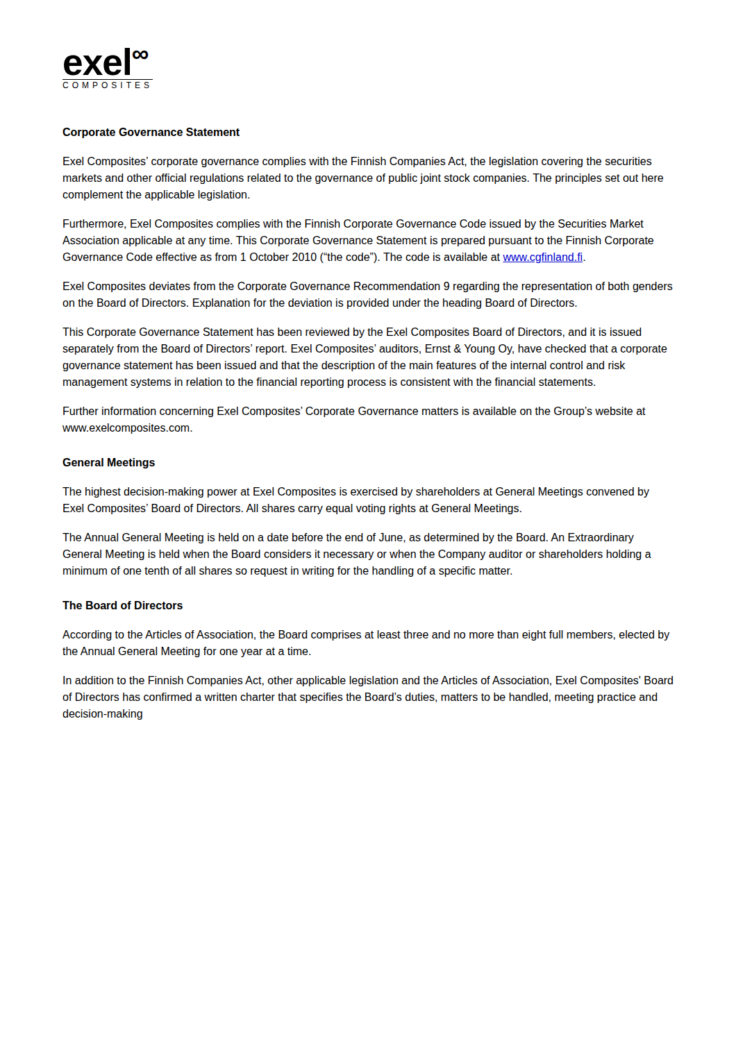exel∞
COMPOSITES
Corporate Governance Statement
Exel Composites’ corporate governance complies with the Finnish Companies Act, the legislation covering the securities markets and other official regulations related to the governance of public joint stock companies. The principles set out here complement the applicable legislation.
Furthermore, Exel Composites complies with the Finnish Corporate Governance Code issued by the Securities Market Association applicable at any time. This Corporate Governance Statement is prepared pursuant to the Finnish Corporate Governance Code effective as from 1 October 2010 (“the code”). The code is available at www.cgfinland.fi.
Exel Composites deviates from the Corporate Governance Recommendation 9 regarding the representation of both genders on the Board of Directors. Explanation for the deviation is provided under the heading Board of Directors.
This Corporate Governance Statement has been reviewed by the Exel Composites Board of Directors, and it is issued separately from the Board of Directors’ report. Exel Composites’ auditors, Ernst & Young Oy, have checked that a corporate governance statement has been issued and that the description of the main features of the internal control and risk management systems in relation to the financial reporting process is consistent with the financial statements.
Further information concerning Exel Composites’ Corporate Governance matters is available on the Group’s website at www.exelcomposites.com.
General Meetings
The highest decision-making power at Exel Composites is exercised by shareholders at General Meetings convened by Exel Composites’ Board of Directors. All shares carry equal voting rights at General Meetings.
The Annual General Meeting is held on a date before the end of June, as determined by the Board. An Extraordinary General Meeting is held when the Board considers it necessary or when the Company auditor or shareholders holding a minimum of one tenth of all shares so request in writing for the handling of a specific matter.
The Board of Directors
According to the Articles of Association, the Board comprises at least three and no more than eight full members, elected by the Annual General Meeting for one year at a time.
In addition to the Finnish Companies Act, other applicable legislation and the Articles of Association, Exel Composites' Board of Directors has confirmed a written charter that specifies the Board’s duties, matters to be handled, meeting practice and decision-making